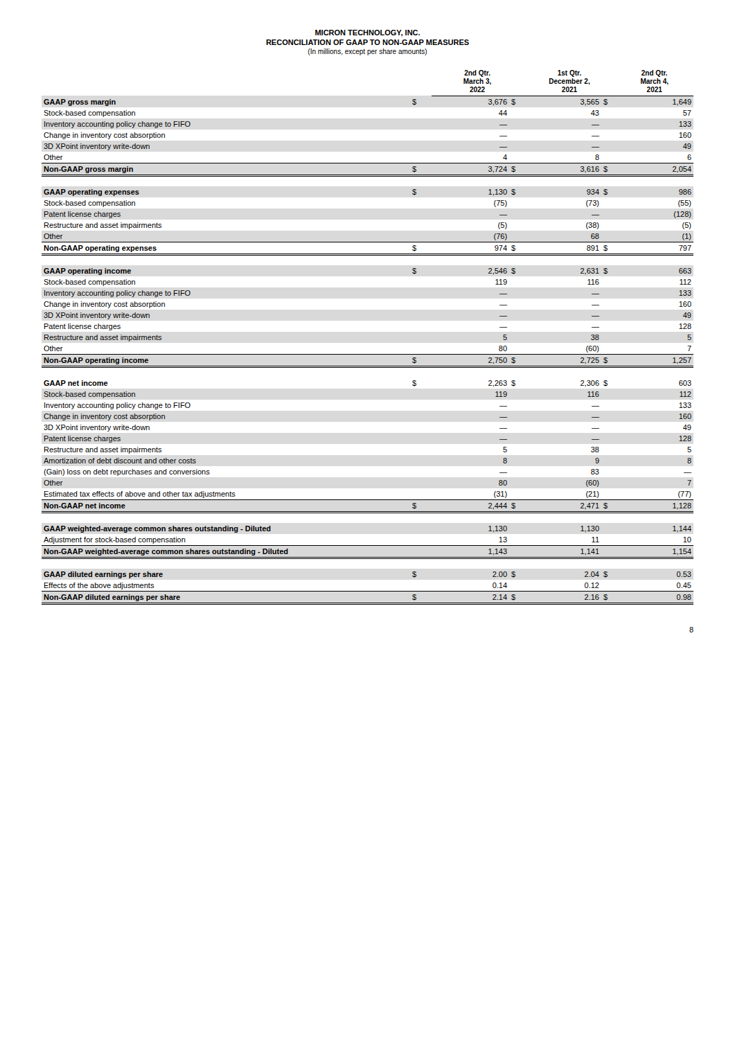MICRON TECHNOLOGY, INC.
RECONCILIATION OF GAAP TO NON-GAAP MEASURES
(In millions, except per share amounts)
| | | 2nd Qtr. March 3, 2022 | 1st Qtr. December 2, 2021 | 2nd Qtr. March 4, 2021 |
| --- | --- | --- | --- | --- |
| GAAP gross margin | $ | 3,676 | $ | 3,565 | $ | 1,649 |
| Stock-based compensation | | 44 | | 43 | | 57 |
| Inventory accounting policy change to FIFO | | — | | — | | 133 |
| Change in inventory cost absorption | | — | | — | | 160 |
| 3D XPoint inventory write-down | | — | | — | | 49 |
| Other | | 4 | | 8 | | 6 |
| Non-GAAP gross margin | $ | 3,724 | $ | 3,616 | $ | 2,054 |
| GAAP operating expenses | $ | 1,130 | $ | 934 | $ | 986 |
| Stock-based compensation | | (75) | | (73) | | (55) |
| Patent license charges | | — | | — | | (128) |
| Restructure and asset impairments | | (5) | | (38) | | (5) |
| Other | | (76) | | 68 | | (1) |
| Non-GAAP operating expenses | $ | 974 | $ | 891 | $ | 797 |
| GAAP operating income | $ | 2,546 | $ | 2,631 | $ | 663 |
| Stock-based compensation | | 119 | | 116 | | 112 |
| Inventory accounting policy change to FIFO | | — | | — | | 133 |
| Change in inventory cost absorption | | — | | — | | 160 |
| 3D XPoint inventory write-down | | — | | — | | 49 |
| Patent license charges | | — | | — | | 128 |
| Restructure and asset impairments | | 5 | | 38 | | 5 |
| Other | | 80 | | (60) | | 7 |
| Non-GAAP operating income | $ | 2,750 | $ | 2,725 | $ | 1,257 |
| GAAP net income | $ | 2,263 | $ | 2,306 | $ | 603 |
| Stock-based compensation | | 119 | | 116 | | 112 |
| Inventory accounting policy change to FIFO | | — | | — | | 133 |
| Change in inventory cost absorption | | — | | — | | 160 |
| 3D XPoint inventory write-down | | — | | — | | 49 |
| Patent license charges | | — | | — | | 128 |
| Restructure and asset impairments | | 5 | | 38 | | 5 |
| Amortization of debt discount and other costs | | 8 | | 9 | | 8 |
| (Gain) loss on debt repurchases and conversions | | — | | 83 | | — |
| Other | | 80 | | (60) | | 7 |
| Estimated tax effects of above and other tax adjustments | | (31) | | (21) | | (77) |
| Non-GAAP net income | $ | 2,444 | $ | 2,471 | $ | 1,128 |
| GAAP weighted-average common shares outstanding - Diluted | | 1,130 | | 1,130 | | 1,144 |
| Adjustment for stock-based compensation | | 13 | | 11 | | 10 |
| Non-GAAP weighted-average common shares outstanding - Diluted | | 1,143 | | 1,141 | | 1,154 |
| GAAP diluted earnings per share | $ | 2.00 | $ | 2.04 | $ | 0.53 |
| Effects of the above adjustments | | 0.14 | | 0.12 | | 0.45 |
| Non-GAAP diluted earnings per share | $ | 2.14 | $ | 2.16 | $ | 0.98 |
8